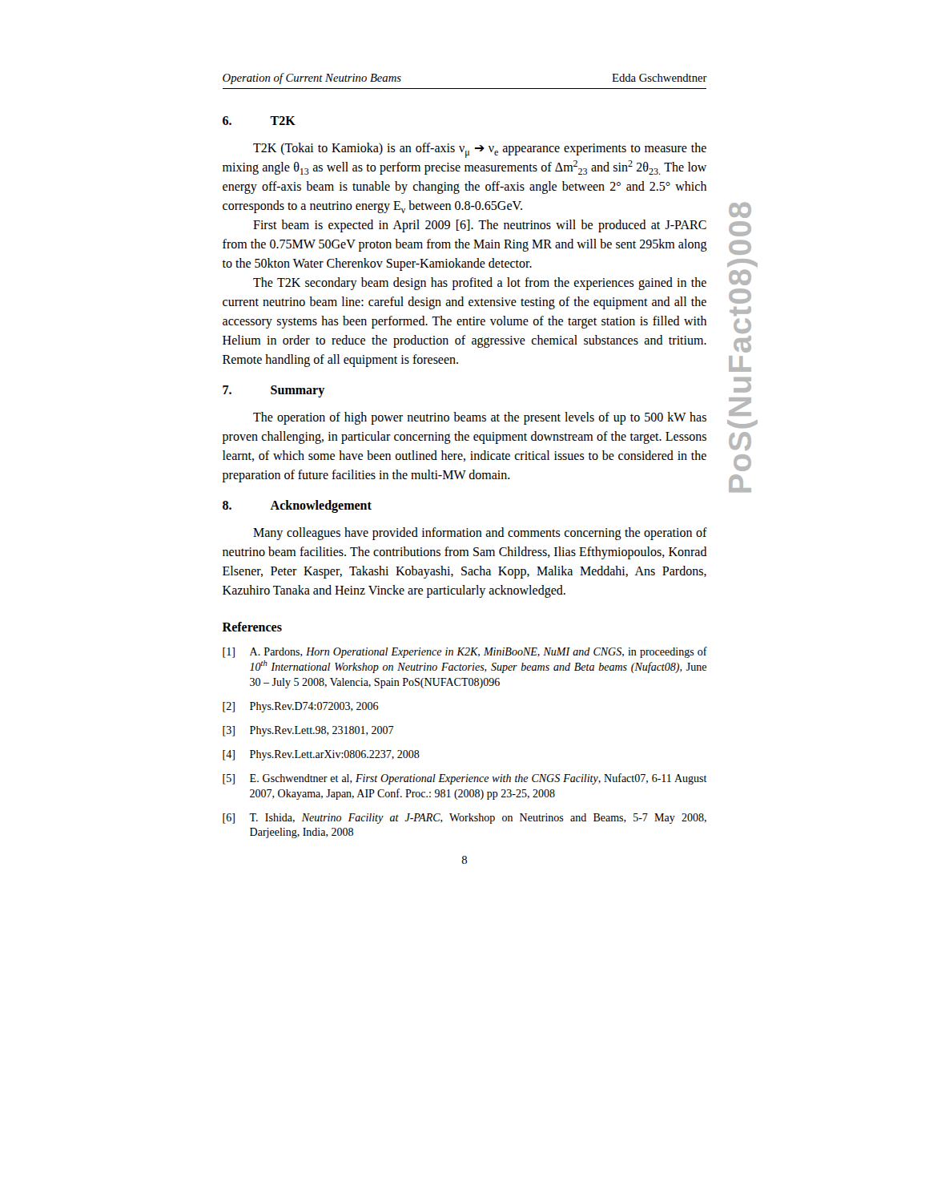PoS(NuFact08)008
Operation of Current Neutrino Beams
Edda Gschwendtner
6. T2K
T2K (Tokai to Kamioka) is an off-axis νμ ➔ νe appearance experiments to measure the mixing angle θ13 as well as to perform precise measurements of Δm223 and sin2 2θ23. The low energy off-axis beam is tunable by changing the off-axis angle between 2° and 2.5° which corresponds to a neutrino energy Eν between 0.8-0.65GeV.
First beam is expected in April 2009 [6]. The neutrinos will be produced at J-PARC from the 0.75MW 50GeV proton beam from the Main Ring MR and will be sent 295km along to the 50kton Water Cherenkov Super-Kamiokande detector.
The T2K secondary beam design has profited a lot from the experiences gained in the current neutrino beam line: careful design and extensive testing of the equipment and all the accessory systems has been performed. The entire volume of the target station is filled with Helium in order to reduce the production of aggressive chemical substances and tritium. Remote handling of all equipment is foreseen.
7. Summary
The operation of high power neutrino beams at the present levels of up to 500 kW has proven challenging, in particular concerning the equipment downstream of the target. Lessons learnt, of which some have been outlined here, indicate critical issues to be considered in the preparation of future facilities in the multi-MW domain.
8. Acknowledgement
Many colleagues have provided information and comments concerning the operation of neutrino beam facilities. The contributions from Sam Childress, Ilias Efthymiopoulos, Konrad Elsener, Peter Kasper, Takashi Kobayashi, Sacha Kopp, Malika Meddahi, Ans Pardons, Kazuhiro Tanaka and Heinz Vincke are particularly acknowledged.
References
[1] A. Pardons, Horn Operational Experience in K2K, MiniBooNE, NuMI and CNGS, in proceedings of 10th International Workshop on Neutrino Factories, Super beams and Beta beams (Nufact08), June 30 – July 5 2008, Valencia, Spain PoS(NUFACT08)096
[2] Phys.Rev.D74:072003, 2006
[3] Phys.Rev.Lett.98, 231801, 2007
[4] Phys.Rev.Lett.arXiv:0806.2237, 2008
[5] E. Gschwendtner et al, First Operational Experience with the CNGS Facility, Nufact07, 6-11 August 2007, Okayama, Japan, AIP Conf. Proc.: 981 (2008) pp 23-25, 2008
[6] T. Ishida, Neutrino Facility at J-PARC, Workshop on Neutrinos and Beams, 5-7 May 2008, Darjeeling, India, 2008
8